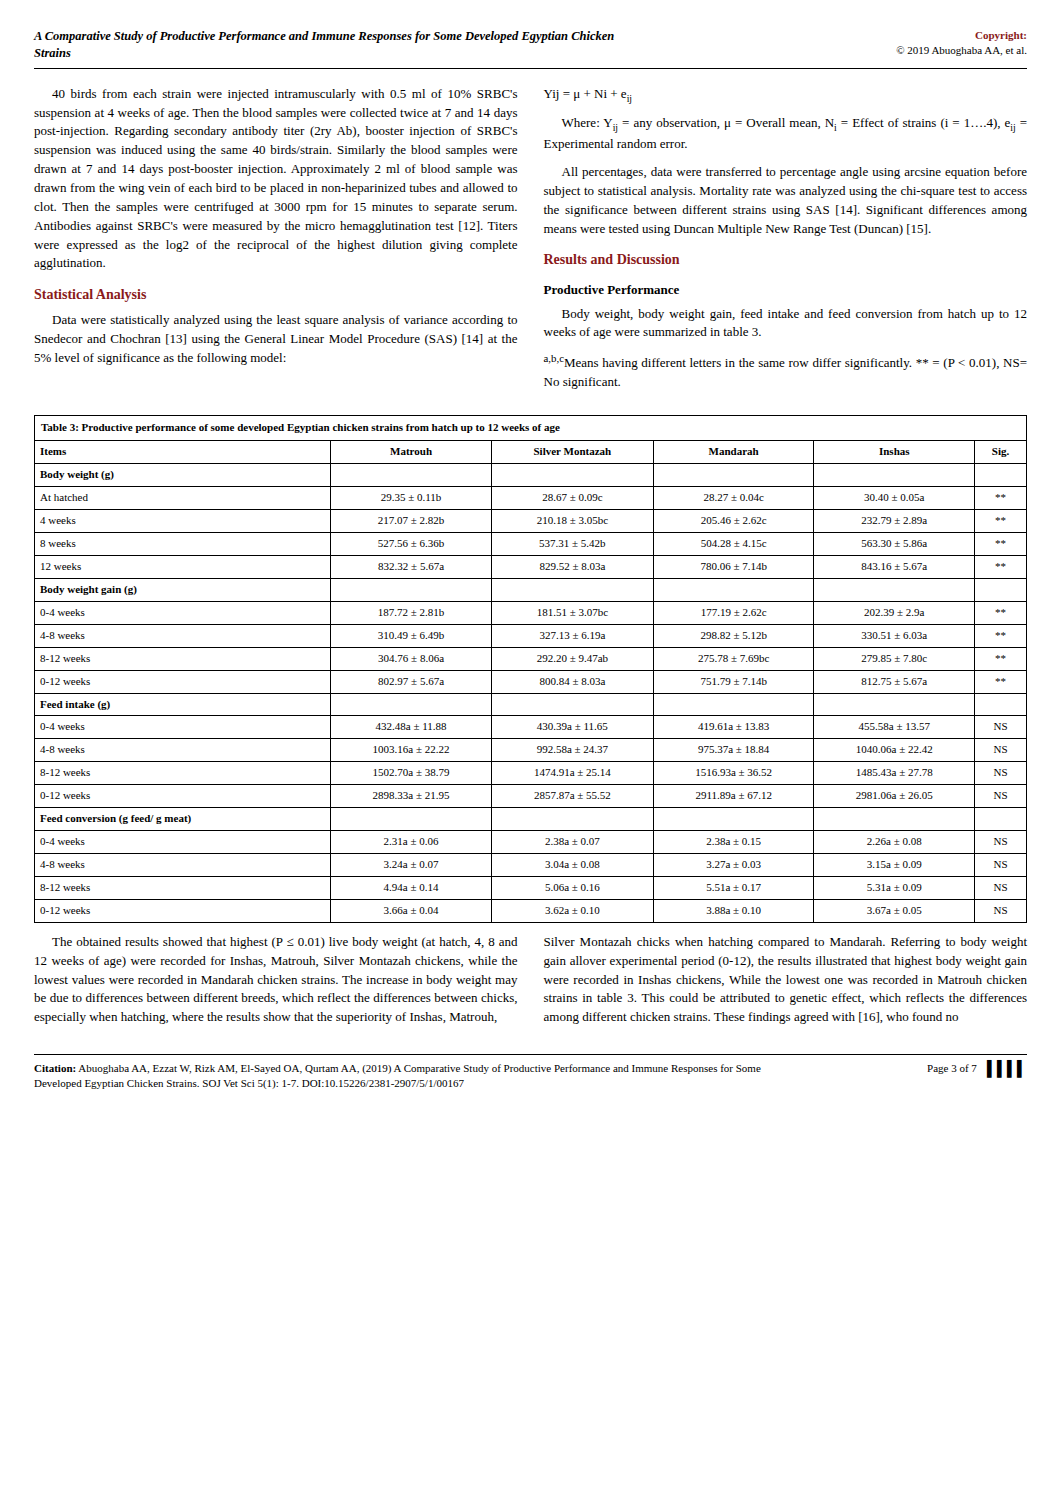A Comparative Study of Productive Performance and Immune Responses for Some Developed Egyptian Chicken Strains
Copyright:
© 2019 Abuoghaba AA, et al.
40 birds from each strain were injected intramuscularly with 0.5 ml of 10% SRBC's suspension at 4 weeks of age. Then the blood samples were collected twice at 7 and 14 days post-injection. Regarding secondary antibody titer (2ry Ab), booster injection of SRBC's suspension was induced using the same 40 birds/strain. Similarly the blood samples were drawn at 7 and 14 days post-booster injection. Approximately 2 ml of blood sample was drawn from the wing vein of each bird to be placed in non-heparinized tubes and allowed to clot. Then the samples were centrifuged at 3000 rpm for 15 minutes to separate serum. Antibodies against SRBC's were measured by the micro hemagglutination test [12]. Titers were expressed as the log2 of the reciprocal of the highest dilution giving complete agglutination.
Statistical Analysis
Data were statistically analyzed using the least square analysis of variance according to Snedecor and Chochran [13] using the General Linear Model Procedure (SAS) [14] at the 5% level of significance as the following model:
Yij = μ + Ni + eij
Where: Yij = any observation, μ = Overall mean, Ni = Effect of strains (i = 1….4), eij = Experimental random error.
All percentages, data were transferred to percentage angle using arcsine equation before subject to statistical analysis. Mortality rate was analyzed using the chi-square test to access the significance between different strains using SAS [14]. Significant differences among means were tested using Duncan Multiple New Range Test (Duncan) [15].
Results and Discussion
Productive Performance
Body weight, body weight gain, feed intake and feed conversion from hatch up to 12 weeks of age were summarized in table 3.
a,b,cMeans having different letters in the same row differ significantly. ** = (P < 0.01), NS= No significant.
Table 3: Productive performance of some developed Egyptian chicken strains from hatch up to 12 weeks of age
| Items | Matrouh | Silver Montazah | Mandarah | Inshas | Sig. |
| --- | --- | --- | --- | --- | --- |
| Body weight (g) | | | | | |
| At hatched | 29.35 ± 0.11b | 28.67 ± 0.09c | 28.27 ± 0.04c | 30.40 ± 0.05a | ** |
| 4 weeks | 217.07 ± 2.82b | 210.18 ± 3.05bc | 205.46 ± 2.62c | 232.79 ± 2.89a | ** |
| 8 weeks | 527.56 ± 6.36b | 537.31 ± 5.42b | 504.28 ± 4.15c | 563.30 ± 5.86a | ** |
| 12 weeks | 832.32 ± 5.67a | 829.52 ± 8.03a | 780.06 ± 7.14b | 843.16 ± 5.67a | ** |
| Body weight gain (g) | | | | | |
| 0-4 weeks | 187.72 ± 2.81b | 181.51 ± 3.07bc | 177.19 ± 2.62c | 202.39 ± 2.9a | ** |
| 4-8 weeks | 310.49 ± 6.49b | 327.13 ± 6.19a | 298.82 ± 5.12b | 330.51 ± 6.03a | ** |
| 8-12 weeks | 304.76 ± 8.06a | 292.20 ± 9.47ab | 275.78 ± 7.69bc | 279.85 ± 7.80c | ** |
| 0-12 weeks | 802.97 ± 5.67a | 800.84 ± 8.03a | 751.79 ± 7.14b | 812.75 ± 5.67a | ** |
| Feed intake (g) | | | | | |
| 0-4 weeks | 432.48a ± 11.88 | 430.39a ± 11.65 | 419.61a ± 13.83 | 455.58a ± 13.57 | NS |
| 4-8 weeks | 1003.16a ± 22.22 | 992.58a ± 24.37 | 975.37a ± 18.84 | 1040.06a ± 22.42 | NS |
| 8-12 weeks | 1502.70a ± 38.79 | 1474.91a ± 25.14 | 1516.93a ± 36.52 | 1485.43a ± 27.78 | NS |
| 0-12 weeks | 2898.33a ± 21.95 | 2857.87a ± 55.52 | 2911.89a ± 67.12 | 2981.06a ± 26.05 | NS |
| Feed conversion (g feed/ g meat) | | | | | |
| 0-4 weeks | 2.31a ± 0.06 | 2.38a ± 0.07 | 2.38a ± 0.15 | 2.26a ± 0.08 | NS |
| 4-8 weeks | 3.24a ± 0.07 | 3.04a ± 0.08 | 3.27a ± 0.03 | 3.15a ± 0.09 | NS |
| 8-12 weeks | 4.94a ± 0.14 | 5.06a ± 0.16 | 5.51a ± 0.17 | 5.31a ± 0.09 | NS |
| 0-12 weeks | 3.66a ± 0.04 | 3.62a ± 0.10 | 3.88a ± 0.10 | 3.67a ± 0.05 | NS |
The obtained results showed that highest (P ≤ 0.01) live body weight (at hatch, 4, 8 and 12 weeks of age) were recorded for Inshas, Matrouh, Silver Montazah chickens, while the lowest values were recorded in Mandarah chicken strains. The increase in body weight may be due to differences between different breeds, which reflect the differences between chicks, especially when hatching, where the results show that the superiority of Inshas, Matrouh,
Silver Montazah chicks when hatching compared to Mandarah. Referring to body weight gain allover experimental period (0-12), the results illustrated that highest body weight gain were recorded in Inshas chickens, While the lowest one was recorded in Matrouh chicken strains in table 3. This could be attributed to genetic effect, which reflects the differences among different chicken strains. These findings agreed with [16], who found no
Citation: Abuoghaba AA, Ezzat W, Rizk AM, El-Sayed OA, Qurtam AA, (2019) A Comparative Study of Productive Performance and Immune Responses for Some Developed Egyptian Chicken Strains. SOJ Vet Sci 5(1): 1-7. DOI:10.15226/2381-2907/5/1/00167
Page 3 of 7 ▌▌▌▌